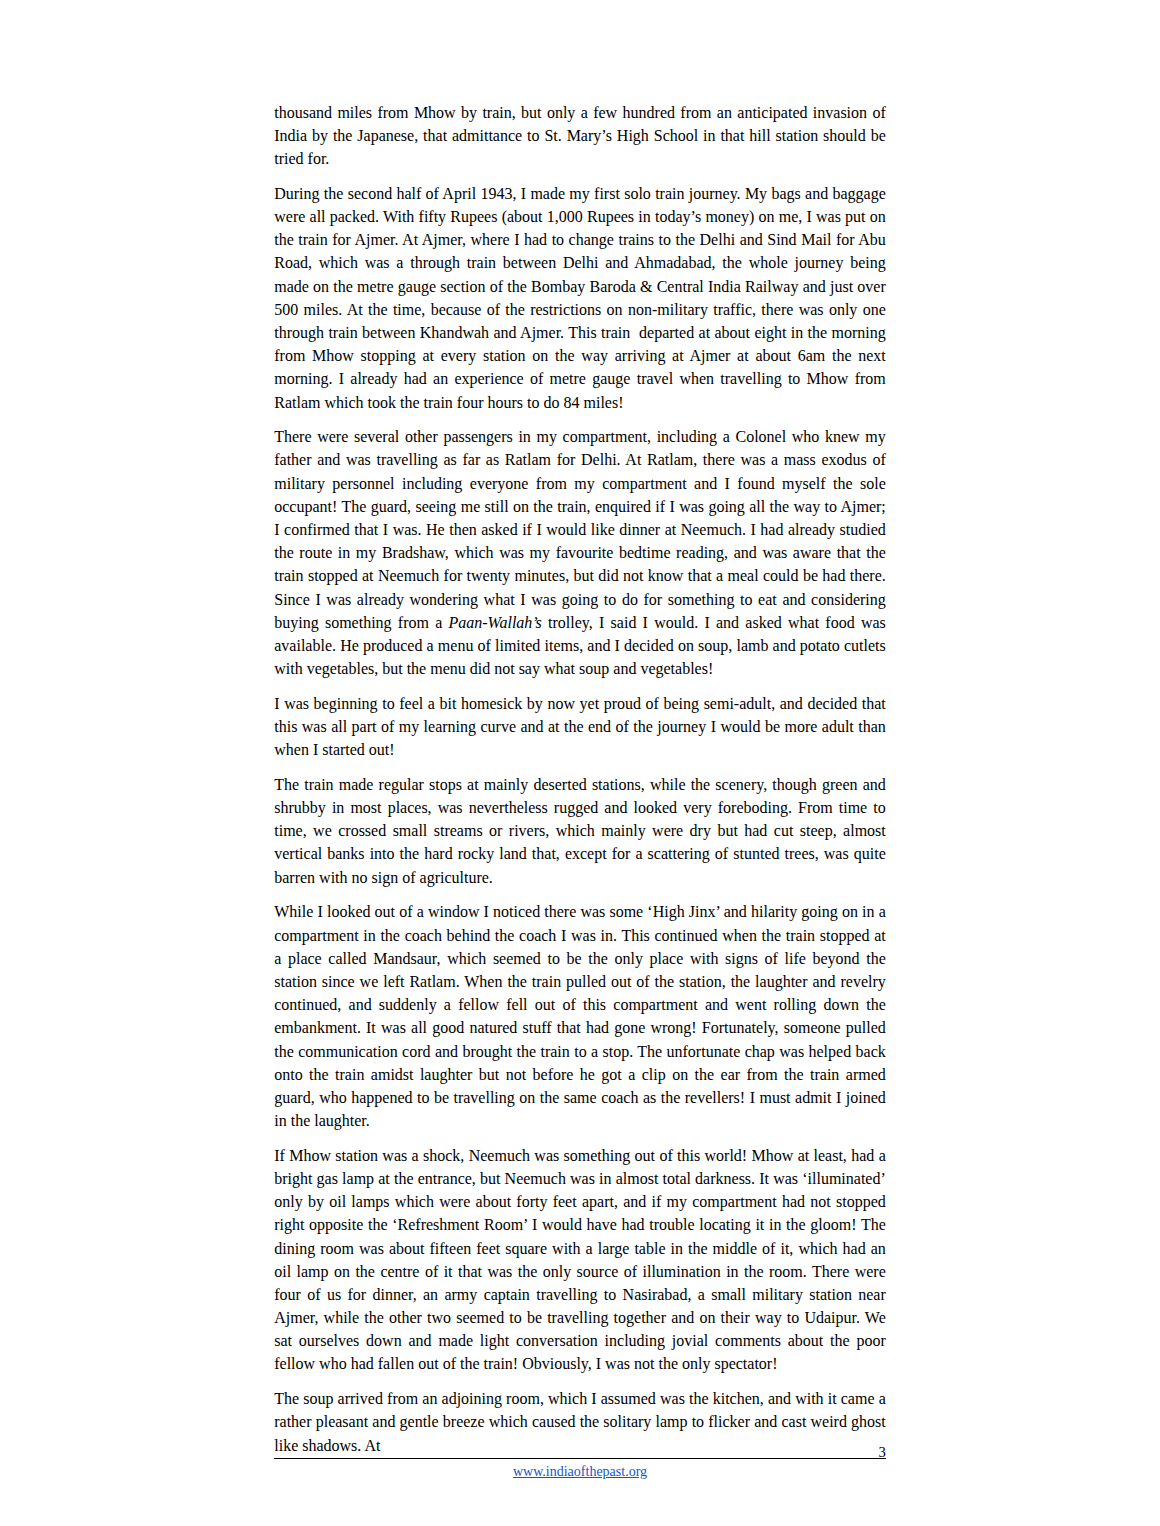thousand miles from Mhow by train, but only a few hundred from an anticipated invasion of India by the Japanese, that admittance to St. Mary’s High School in that hill station should be tried for.
During the second half of April 1943, I made my first solo train journey. My bags and baggage were all packed. With fifty Rupees (about 1,000 Rupees in today’s money) on me, I was put on the train for Ajmer. At Ajmer, where I had to change trains to the Delhi and Sind Mail for Abu Road, which was a through train between Delhi and Ahmadabad, the whole journey being made on the metre gauge section of the Bombay Baroda & Central India Railway and just over 500 miles. At the time, because of the restrictions on non-military traffic, there was only one through train between Khandwah and Ajmer. This train departed at about eight in the morning from Mhow stopping at every station on the way arriving at Ajmer at about 6am the next morning. I already had an experience of metre gauge travel when travelling to Mhow from Ratlam which took the train four hours to do 84 miles!
There were several other passengers in my compartment, including a Colonel who knew my father and was travelling as far as Ratlam for Delhi. At Ratlam, there was a mass exodus of military personnel including everyone from my compartment and I found myself the sole occupant! The guard, seeing me still on the train, enquired if I was going all the way to Ajmer; I confirmed that I was. He then asked if I would like dinner at Neemuch. I had already studied the route in my Bradshaw, which was my favourite bedtime reading, and was aware that the train stopped at Neemuch for twenty minutes, but did not know that a meal could be had there. Since I was already wondering what I was going to do for something to eat and considering buying something from a Paan-Wallah’s trolley, I said I would. I and asked what food was available. He produced a menu of limited items, and I decided on soup, lamb and potato cutlets with vegetables, but the menu did not say what soup and vegetables!
I was beginning to feel a bit homesick by now yet proud of being semi-adult, and decided that this was all part of my learning curve and at the end of the journey I would be more adult than when I started out!
The train made regular stops at mainly deserted stations, while the scenery, though green and shrubby in most places, was nevertheless rugged and looked very foreboding. From time to time, we crossed small streams or rivers, which mainly were dry but had cut steep, almost vertical banks into the hard rocky land that, except for a scattering of stunted trees, was quite barren with no sign of agriculture.
While I looked out of a window I noticed there was some ‘High Jinx’ and hilarity going on in a compartment in the coach behind the coach I was in. This continued when the train stopped at a place called Mandsaur, which seemed to be the only place with signs of life beyond the station since we left Ratlam. When the train pulled out of the station, the laughter and revelry continued, and suddenly a fellow fell out of this compartment and went rolling down the embankment. It was all good natured stuff that had gone wrong! Fortunately, someone pulled the communication cord and brought the train to a stop. The unfortunate chap was helped back onto the train amidst laughter but not before he got a clip on the ear from the train armed guard, who happened to be travelling on the same coach as the revellers! I must admit I joined in the laughter.
If Mhow station was a shock, Neemuch was something out of this world! Mhow at least, had a bright gas lamp at the entrance, but Neemuch was in almost total darkness. It was ‘illuminated’ only by oil lamps which were about forty feet apart, and if my compartment had not stopped right opposite the ‘Refreshment Room’ I would have had trouble locating it in the gloom! The dining room was about fifteen feet square with a large table in the middle of it, which had an oil lamp on the centre of it that was the only source of illumination in the room. There were four of us for dinner, an army captain travelling to Nasirabad, a small military station near Ajmer, while the other two seemed to be travelling together and on their way to Udaipur. We sat ourselves down and made light conversation including jovial comments about the poor fellow who had fallen out of the train! Obviously, I was not the only spectator!
The soup arrived from an adjoining room, which I assumed was the kitchen, and with it came a rather pleasant and gentle breeze which caused the solitary lamp to flicker and cast weird ghost like shadows. At
3
www.indiaofthepast.org